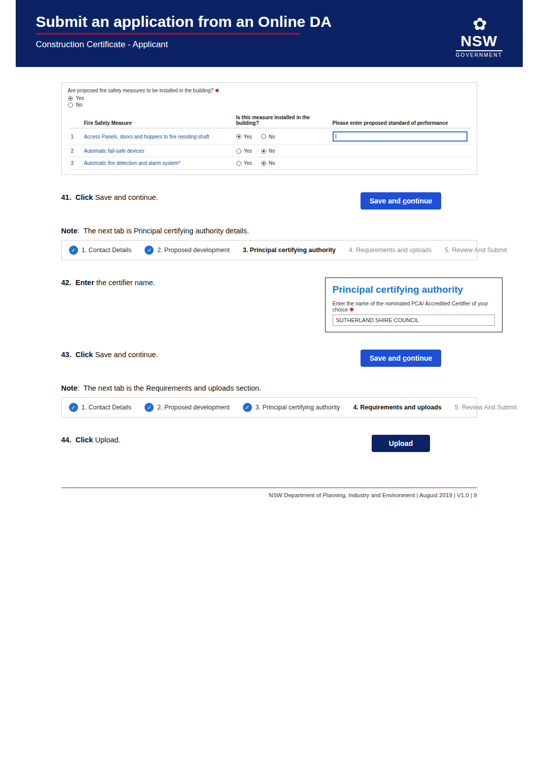Submit an application from an Online DA
Construction Certificate - Applicant
✿
NSW
GOVERNMENT
Are proposed fire safety measures to be installed in the building? ✱
Yes
No
| | Fire Safety Measure | Is this measure installed in the building? | Please enter proposed standard of performance |
| --- | --- | --- | --- |
| 1 | Access Panels, doors and hoppers to fire resisting shaft | Yes No | |
| 2 | Automatic fail-safe devices | Yes No | |
| 3 | Automatic fire detection and alarm system* | Yes No | |
41. Click Save and continue.
Save and continue
Note: The next tab is Principal certifying authority details.
✓ 1. Contact Details ✓ 2. Proposed development 3. Principal certifying authority 4. Requirements and uploads 5. Review And Submit
42. Enter the certifier name.
Principal certifying authority
Enter the name of the nominated PCA/ Accredited Certifier of your choice ✱
SUTHERLAND SHIRE COUNCIL
43. Click Save and continue.
Save and continue
Note: The next tab is the Requirements and uploads section.
✓ 1. Contact Details ✓ 2. Proposed development ✓ 3. Principal certifying authority 4. Requirements and uploads 5. Review And Submit
44. Click Upload.
Upload
NSW Department of Planning, Industry and Environment | August 2019 | V1.0 | 9